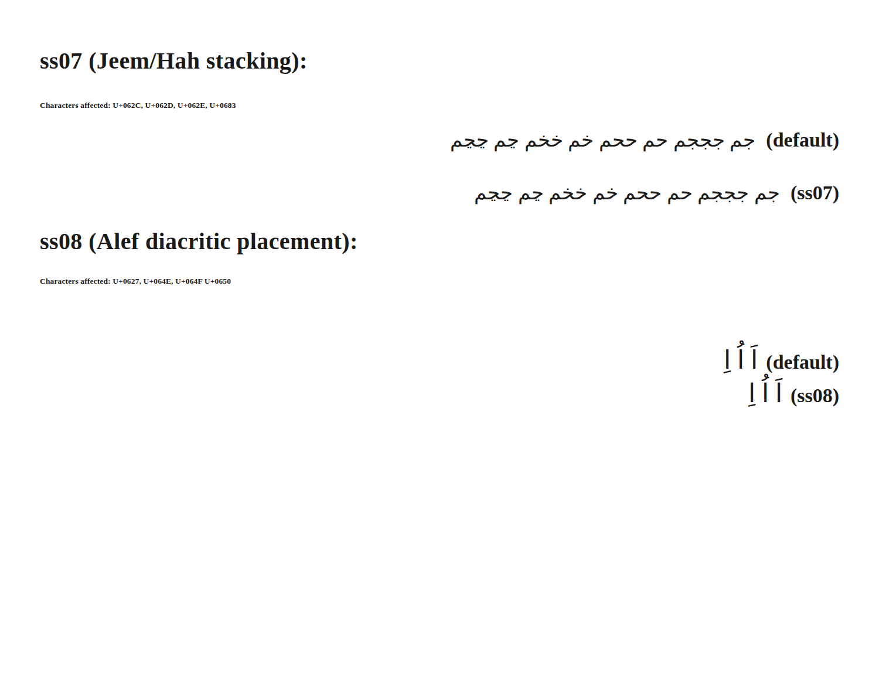ss07 (Jeem/Hah stacking):
Characters affected: U+062C, U+062D, U+062E, U+0683
جم ججج‍م حم حح‍م خم خخ‍م ڃم ڃڃ‍م(default)
جم ججج‍م حم حح‍م خم خخ‍م ڃم ڃڃ‍م(ss07)
ss08 (Alef diacritic placement):
Characters affected: U+0627, U+064E, U+064F U+0650
اَ اُ اِ(default)
اَ اُ اِ(ss08)